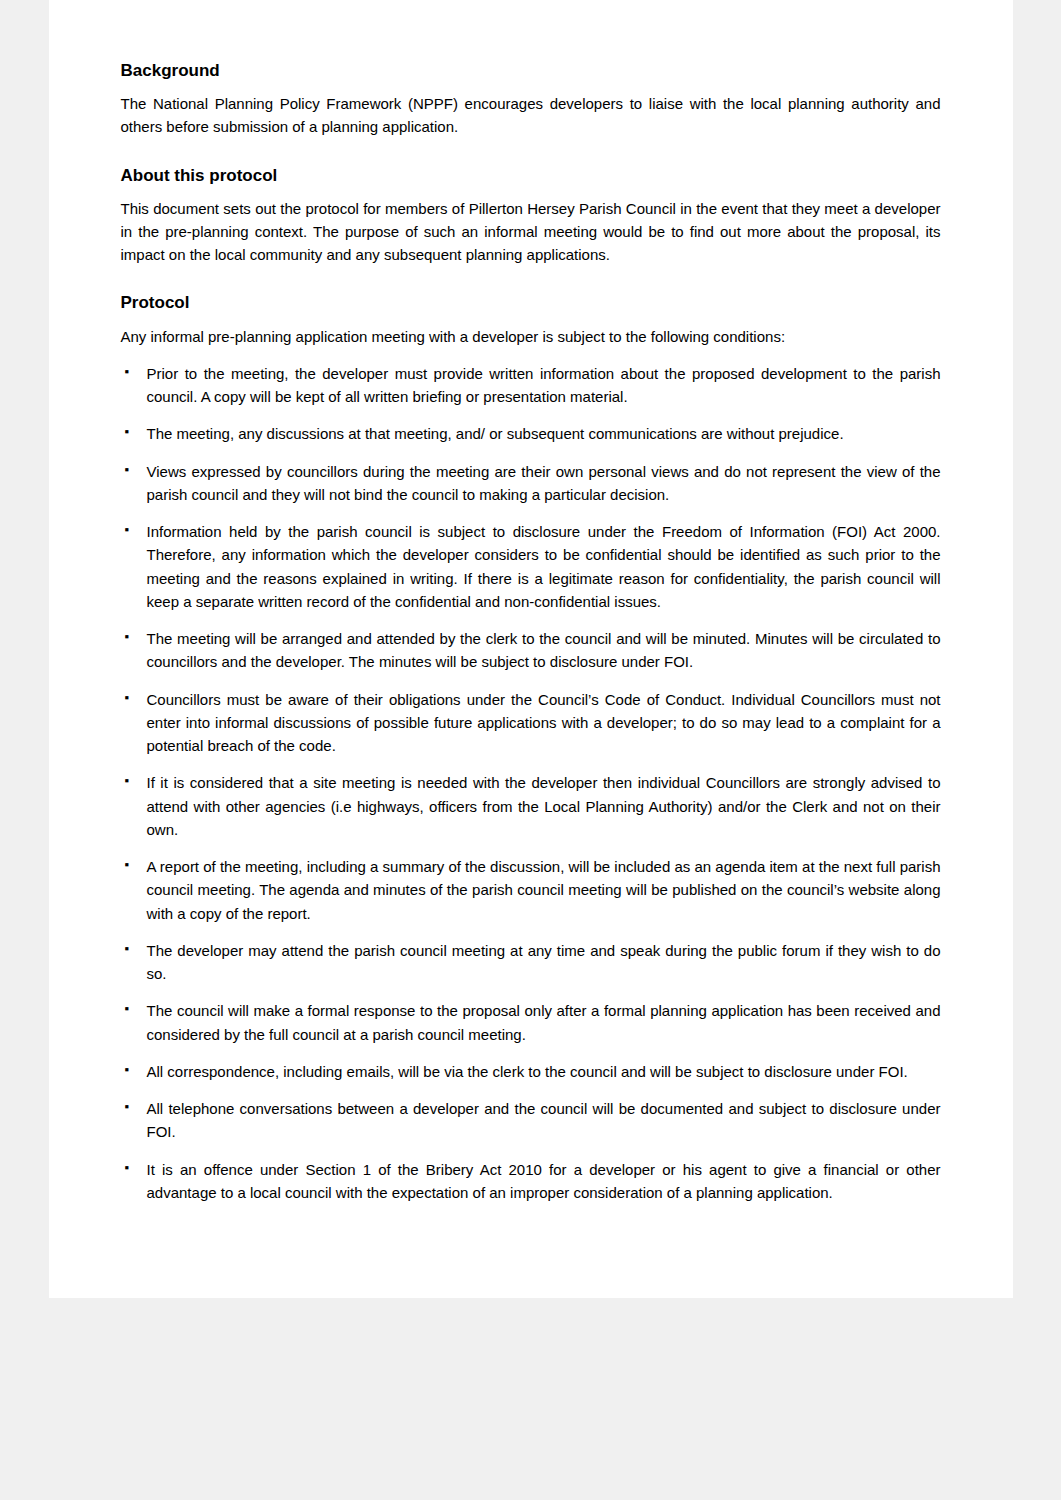Background
The National Planning Policy Framework (NPPF) encourages developers to liaise with the local planning authority and others before submission of a planning application.
About this protocol
This document sets out the protocol for members of Pillerton Hersey Parish Council in the event that they meet a developer in the pre-planning context. The purpose of such an informal meeting would be to find out more about the proposal, its impact on the local community and any subsequent planning applications.
Protocol
Any informal pre-planning application meeting with a developer is subject to the following conditions:
Prior to the meeting, the developer must provide written information about the proposed development to the parish council. A copy will be kept of all written briefing or presentation material.
The meeting, any discussions at that meeting, and/ or subsequent communications are without prejudice.
Views expressed by councillors during the meeting are their own personal views and do not represent the view of the parish council and they will not bind the council to making a particular decision.
Information held by the parish council is subject to disclosure under the Freedom of Information (FOI) Act 2000. Therefore, any information which the developer considers to be confidential should be identified as such prior to the meeting and the reasons explained in writing. If there is a legitimate reason for confidentiality, the parish council will keep a separate written record of the confidential and non-confidential issues.
The meeting will be arranged and attended by the clerk to the council and will be minuted. Minutes will be circulated to councillors and the developer. The minutes will be subject to disclosure under FOI.
Councillors must be aware of their obligations under the Council’s Code of Conduct. Individual Councillors must not enter into informal discussions of possible future applications with a developer; to do so may lead to a complaint for a potential breach of the code.
If it is considered that a site meeting is needed with the developer then individual Councillors are strongly advised to attend with other agencies (i.e highways, officers from the Local Planning Authority) and/or the Clerk and not on their own.
A report of the meeting, including a summary of the discussion, will be included as an agenda item at the next full parish council meeting. The agenda and minutes of the parish council meeting will be published on the council’s website along with a copy of the report.
The developer may attend the parish council meeting at any time and speak during the public forum if they wish to do so.
The council will make a formal response to the proposal only after a formal planning application has been received and considered by the full council at a parish council meeting.
All correspondence, including emails, will be via the clerk to the council and will be subject to disclosure under FOI.
All telephone conversations between a developer and the council will be documented and subject to disclosure under FOI.
It is an offence under Section 1 of the Bribery Act 2010 for a developer or his agent to give a financial or other advantage to a local council with the expectation of an improper consideration of a planning application.